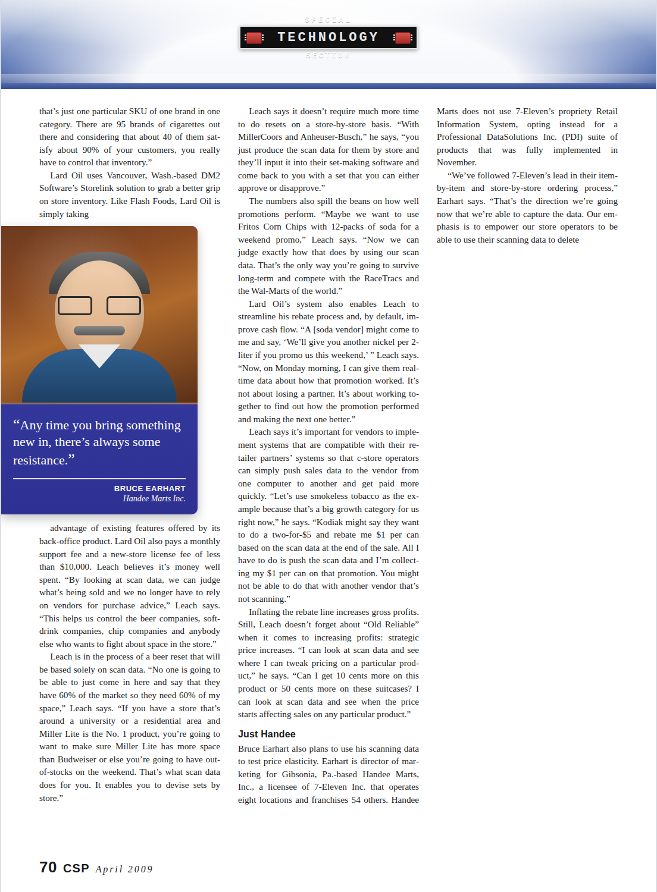Special
Technology
Section
that’s just one particular SKU of one brand in one category. There are 95 brands of cigarettes out there and considering that about 40 of them satisfy about 90% of your customers, you really have to control that inventory.”
Lard Oil uses Vancouver, Wash.-based DM2 Software’s Storelink solution to grab a better grip on store inventory. Like Flash Foods, Lard Oil is simply taking
“Any time you bring something new in, there’s always some resistance.”
BRUCE EARHART
Handee Marts Inc.
advantage of existing features offered by its back-office product. Lard Oil also pays a monthly support fee and a new-store license fee of less than $10,000. Leach believes it’s money well spent. “By looking at scan data, we can judge what’s being sold and we no longer have to rely on vendors for purchase advice,” Leach says. “This helps us control the beer companies, soft-drink companies, chip companies and anybody else who wants to fight about space in the store.”
Leach is in the process of a beer reset that will be based solely on scan data. “No one is going to be able to just come in here and say that they have 60% of the market so they need 60% of my space,” Leach says. “If you have a store that’s around a university or a residential area and Miller Lite is the No. 1 product, you’re going to want to make sure Miller Lite has more space than Budweiser or else you’re going to have out-of-stocks on the weekend. That’s what scan data does for you. It enables you to devise sets by store.”
Leach says it doesn’t require much more time to do resets on a store-by-store basis. “With MillerCoors and Anheuser-Busch,” he says, “you just produce the scan data for them by store and they’ll input it into their set-making software and come back to you with a set that you can either approve or disapprove.”
The numbers also spill the beans on how well promotions perform. “Maybe we want to use Fritos Corn Chips with 12-packs of soda for a weekend promo,” Leach says. “Now we can judge exactly how that does by using our scan data. That’s the only way you’re going to survive long-term and compete with the RaceTracs and the Wal-Marts of the world.”
Lard Oil’s system also enables Leach to streamline his rebate process and, by default, improve cash flow. “A [soda vendor] might come to me and say, ‘We’ll give you another nickel per 2-liter if you promo us this weekend,’ ” Leach says. “Now, on Monday morning, I can give them real-time data about how that promotion worked. It’s not about losing a partner. It’s about working together to find out how the promotion performed and making the next one better.”
Leach says it’s important for vendors to implement systems that are compatible with their retailer partners’ systems so that c-store operators can simply push sales data to the vendor from one computer to another and get paid more quickly. “Let’s use smokeless tobacco as the example because that’s a big growth category for us right now,” he says. “Kodiak might say they want to do a two-for-$5 and rebate me $1 per can based on the scan data at the end of the sale. All I have to do is push the scan data and I’m collecting my $1 per can on that promotion. You might not be able to do that with another vendor that’s not scanning.”
Inflating the rebate line increases gross profits. Still, Leach doesn’t forget about “Old Reliable” when it comes to increasing profits: strategic price increases. “I can look at scan data and see where I can tweak pricing on a particular product,” he says. “Can I get 10 cents more on this product or 50 cents more on these suitcases? I can look at scan data and see when the price starts affecting sales on any particular product.”
Just Handee
Bruce Earhart also plans to use his scanning data to test price elasticity. Earhart is director of marketing for Gibsonia, Pa.-based Handee Marts, Inc., a licensee of 7-Eleven Inc. that operates eight locations and franchises 54 others. Handee Marts does not use 7-Eleven’s propriety Retail Information System, opting instead for a Professional DataSolutions Inc. (PDI) suite of products that was fully implemented in November.
“We’ve followed 7-Eleven’s lead in their item-by-item and store-by-store ordering process,” Earhart says. “That’s the direction we’re going now that we’re able to capture the data. Our emphasis is to empower our store operators to be able to use their scanning data to delete
70 CSP April 2009